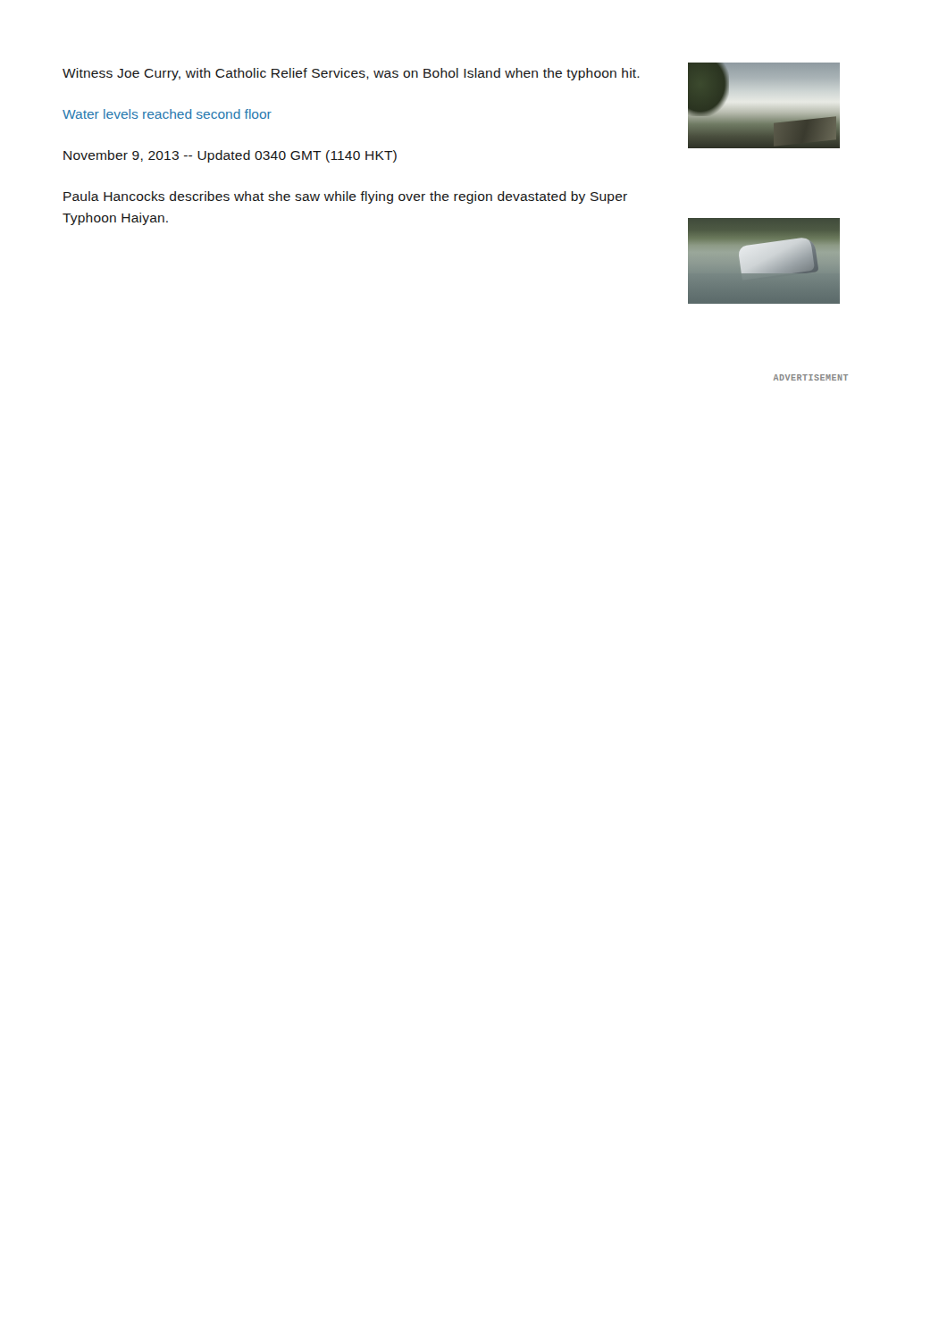Witness Joe Curry, with Catholic Relief Services, was on Bohol Island when the typhoon hit.
Water levels reached second floor
November 9, 2013 -- Updated 0340 GMT (1140 HKT)
Paula Hancocks describes what she saw while flying over the region devastated by Super Typhoon Haiyan.
ADVERTISEMENT